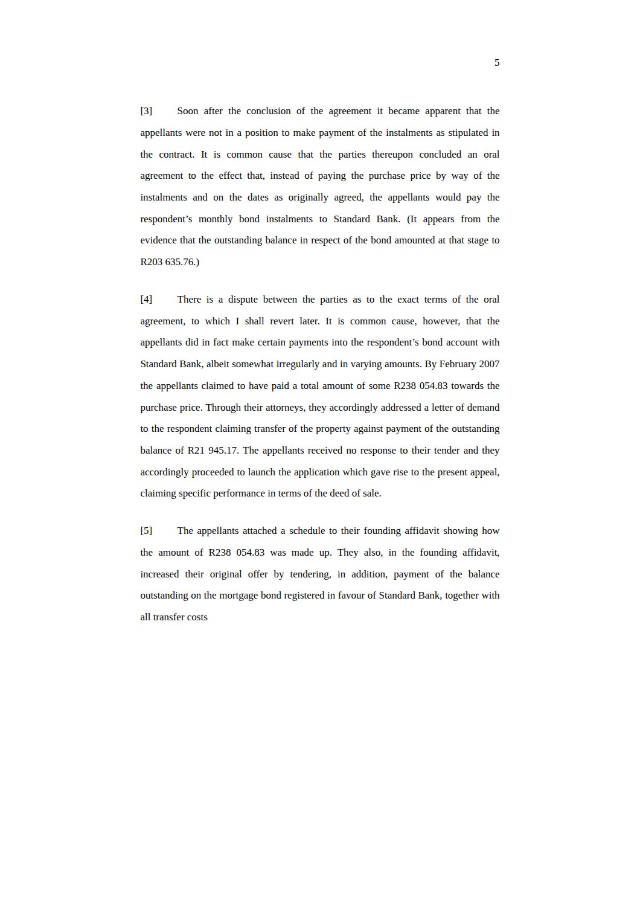5
[3] Soon after the conclusion of the agreement it became apparent that the appellants were not in a position to make payment of the instalments as stipulated in the contract. It is common cause that the parties thereupon concluded an oral agreement to the effect that, instead of paying the purchase price by way of the instalments and on the dates as originally agreed, the appellants would pay the respondent’s monthly bond instalments to Standard Bank. (It appears from the evidence that the outstanding balance in respect of the bond amounted at that stage to R203 635.76.)
[4] There is a dispute between the parties as to the exact terms of the oral agreement, to which I shall revert later. It is common cause, however, that the appellants did in fact make certain payments into the respondent’s bond account with Standard Bank, albeit somewhat irregularly and in varying amounts. By February 2007 the appellants claimed to have paid a total amount of some R238 054.83 towards the purchase price. Through their attorneys, they accordingly addressed a letter of demand to the respondent claiming transfer of the property against payment of the outstanding balance of R21 945.17. The appellants received no response to their tender and they accordingly proceeded to launch the application which gave rise to the present appeal, claiming specific performance in terms of the deed of sale.
[5] The appellants attached a schedule to their founding affidavit showing how the amount of R238 054.83 was made up. They also, in the founding affidavit, increased their original offer by tendering, in addition, payment of the balance outstanding on the mortgage bond registered in favour of Standard Bank, together with all transfer costs